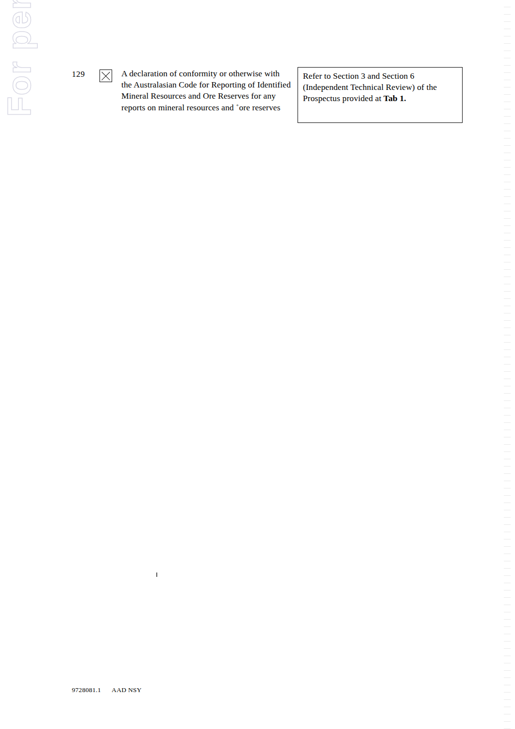For personal use only
129
A declaration of conformity or otherwise with the Australasian Code for Reporting of Identified Mineral Resources and Ore Reserves for any reports on mineral resources and +ore reserves
Refer to Section 3 and Section 6 (Independent Technical Review) of the Prospectus provided at Tab 1.
9728081.1 AAD NSY